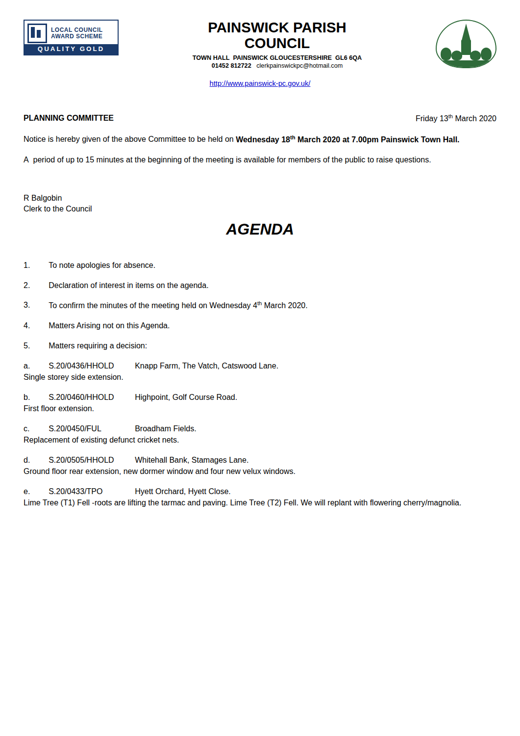LOCAL COUNCIL
AWARD SCHEME
QUALITY GOLD
PAINSWICK PARISH
COUNCIL
TOWN HALL PAINSWICK GLOUCESTERSHIRE GL6 6QA
01452 812722 clerkpainswickpc@hotmail.com
http://www.painswick-pc.gov.uk/
PLANNING COMMITTEE
Friday 13th March 2020
Notice is hereby given of the above Committee to be held on Wednesday 18th March 2020 at 7.00pm Painswick Town Hall.
A period of up to 15 minutes at the beginning of the meeting is available for members of the public to raise questions.
R Balgobin
Clerk to the Council
AGENDA
1.
To note apologies for absence.
2.
Declaration of interest in items on the agenda.
3.
To confirm the minutes of the meeting held on Wednesday 4th March 2020.
4.
Matters Arising not on this Agenda.
5.
Matters requiring a decision:
a.
S.20/0436/HHOLD
Knapp Farm, The Vatch, Catswood Lane.
Single storey side extension.
b.
S.20/0460/HHOLD
Highpoint, Golf Course Road.
First floor extension.
c.
S.20/0450/FUL
Broadham Fields.
Replacement of existing defunct cricket nets.
d.
S.20/0505/HHOLD
Whitehall Bank, Stamages Lane.
Ground floor rear extension, new dormer window and four new velux windows.
e.
S.20/0433/TPO
Hyett Orchard, Hyett Close.
Lime Tree (T1) Fell -roots are lifting the tarmac and paving. Lime Tree (T2) Fell. We will replant with flowering cherry/magnolia.